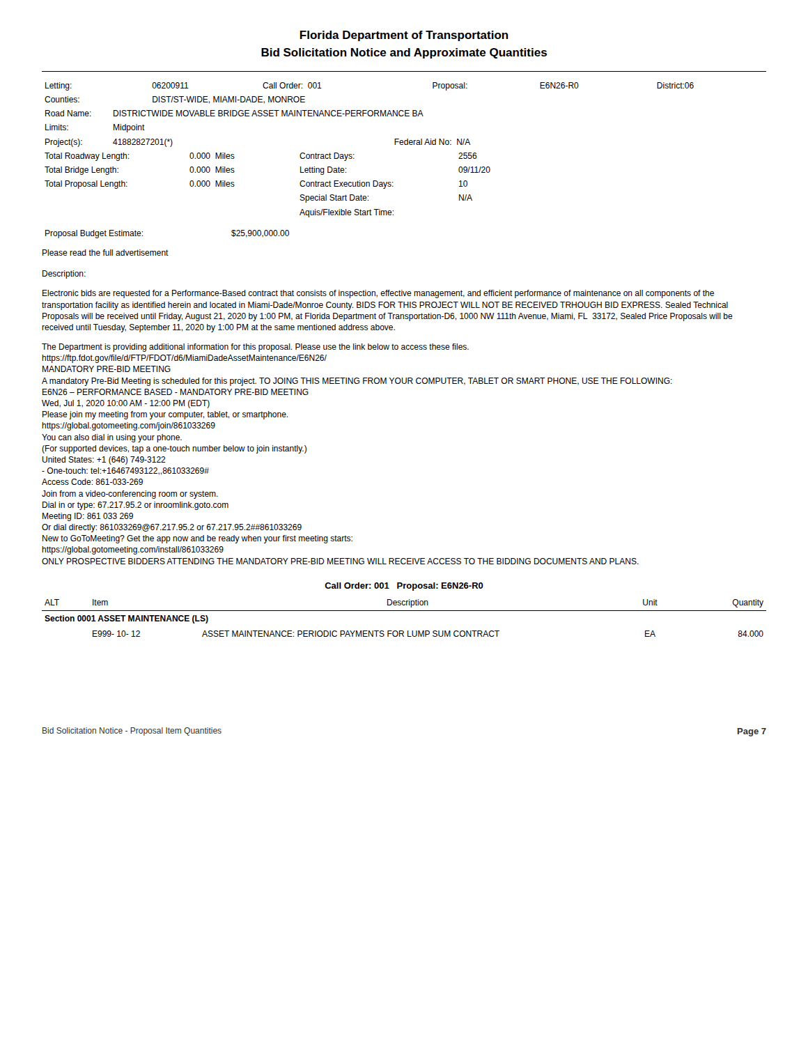Florida Department of Transportation
Bid Solicitation Notice and Approximate Quantities
| Letting: | 06200911 | Call Order: 001 | Proposal: | E6N26-R0 | District:06 |
| Counties: | DIST/ST-WIDE, MIAMI-DADE, MONROE |
| Road Name: | DISTRICTWIDE MOVABLE BRIDGE ASSET MAINTENANCE-PERFORMANCE BA |
| Limits: | Midpoint |
| Project(s): | 41882827201(*) | Federal Aid No: N/A | |
| Total Roadway Length: | 0.000 Miles | Contract Days: | 2556 |
| Total Bridge Length: | 0.000 Miles | Letting Date: | 09/11/20 |
| Total Proposal Length: | 0.000 Miles | Contract Execution Days: | 10 |
| | | Special Start Date: | N/A |
| | | Aquis/Flexible Start Time: | |
| Proposal Budget Estimate: | $25,900,000.00 |
Please read the full advertisement
Description:
Electronic bids are requested for a Performance-Based contract that consists of inspection, effective management, and efficient performance of maintenance on all components of the transportation facility as identified herein and located in Miami-Dade/Monroe County. BIDS FOR THIS PROJECT WILL NOT BE RECEIVED TRHOUGH BID EXPRESS. Sealed Technical Proposals will be received until Friday, August 21, 2020 by 1:00 PM, at Florida Department of Transportation-D6, 1000 NW 111th Avenue, Miami, FL 33172, Sealed Price Proposals will be received until Tuesday, September 11, 2020 by 1:00 PM at the same mentioned address above.
The Department is providing additional information for this proposal. Please use the link below to access these files.
https://ftp.fdot.gov/file/d/FTP/FDOT/d6/MiamiDadeAssetMaintenance/E6N26/
MANDATORY PRE-BID MEETING
A mandatory Pre-Bid Meeting is scheduled for this project. TO JOING THIS MEETING FROM YOUR COMPUTER, TABLET OR SMART PHONE, USE THE FOLLOWING:
E6N26 – PERFORMANCE BASED - MANDATORY PRE-BID MEETING
Wed, Jul 1, 2020 10:00 AM - 12:00 PM (EDT)
Please join my meeting from your computer, tablet, or smartphone.
https://global.gotomeeting.com/join/861033269
You can also dial in using your phone.
(For supported devices, tap a one-touch number below to join instantly.)
United States: +1 (646) 749-3122
- One-touch: tel:+16467493122,,861033269#
Access Code: 861-033-269
Join from a video-conferencing room or system.
Dial in or type: 67.217.95.2 or inroomlink.goto.com
Meeting ID: 861 033 269
Or dial directly: 861033269@67.217.95.2 or 67.217.95.2##861033269
New to GoToMeeting? Get the app now and be ready when your first meeting starts:
https://global.gotomeeting.com/install/861033269
ONLY PROSPECTIVE BIDDERS ATTENDING THE MANDATORY PRE-BID MEETING WILL RECEIVE ACCESS TO THE BIDDING DOCUMENTS AND PLANS.
Call Order: 001 Proposal: E6N26-R0
| ALT | Item | Description | Unit | Quantity |
| --- | --- | --- | --- | --- |
| Section 0001 ASSET MAINTENANCE (LS) |
| | E999- 10- 12 | ASSET MAINTENANCE: PERIODIC PAYMENTS FOR LUMP SUM CONTRACT | EA | 84.000 |
Bid Solicitation Notice - Proposal Item Quantities
Page 7